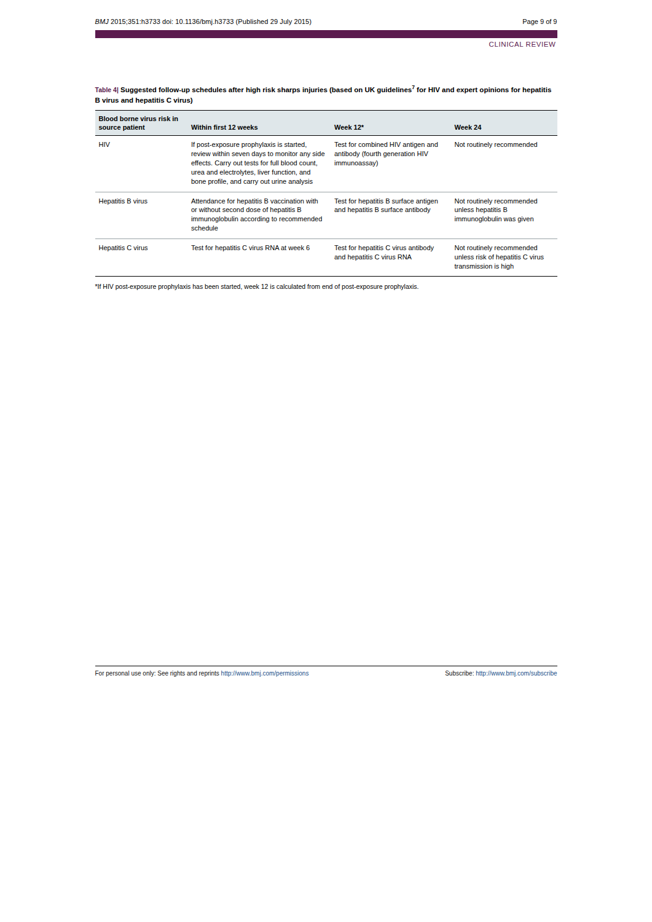BMJ 2015;351:h3733 doi: 10.1136/bmj.h3733 (Published 29 July 2015)
Page 9 of 9
Clinical Review
Table 4| Suggested follow-up schedules after high risk sharps injuries (based on UK guidelines7 for HIV and expert opinions for hepatitis B virus and hepatitis C virus)
| Blood borne virus risk in source patient | Within first 12 weeks | Week 12* | Week 24 |
| --- | --- | --- | --- |
| HIV | If post-exposure prophylaxis is started, review within seven days to monitor any side effects. Carry out tests for full blood count, urea and electrolytes, liver function, and bone profile, and carry out urine analysis | Test for combined HIV antigen and antibody (fourth generation HIV immunoassay) | Not routinely recommended |
| Hepatitis B virus | Attendance for hepatitis B vaccination with or without second dose of hepatitis B immunoglobulin according to recommended schedule | Test for hepatitis B surface antigen and hepatitis B surface antibody | Not routinely recommended unless hepatitis B immunoglobulin was given |
| Hepatitis C virus | Test for hepatitis C virus RNA at week 6 | Test for hepatitis C virus antibody and hepatitis C virus RNA | Not routinely recommended unless risk of hepatitis C virus transmission is high |
*If HIV post-exposure prophylaxis has been started, week 12 is calculated from end of post-exposure prophylaxis.
For personal use only: See rights and reprints http://www.bmj.com/permissions
Subscribe: http://www.bmj.com/subscribe